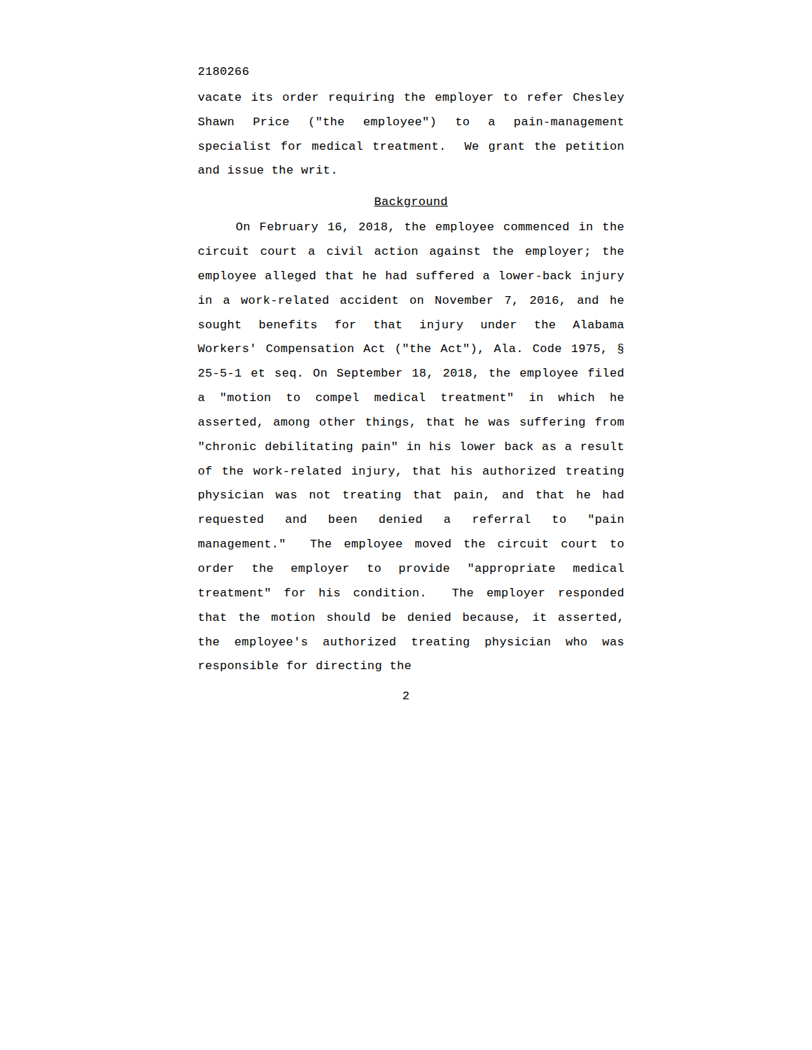2180266
vacate its order requiring the employer to refer Chesley Shawn Price ("the employee") to a pain-management specialist for medical treatment. We grant the petition and issue the writ.
Background
On February 16, 2018, the employee commenced in the circuit court a civil action against the employer; the employee alleged that he had suffered a lower-back injury in a work-related accident on November 7, 2016, and he sought benefits for that injury under the Alabama Workers' Compensation Act ("the Act"), Ala. Code 1975, § 25-5-1 et seq. On September 18, 2018, the employee filed a "motion to compel medical treatment" in which he asserted, among other things, that he was suffering from "chronic debilitating pain" in his lower back as a result of the work-related injury, that his authorized treating physician was not treating that pain, and that he had requested and been denied a referral to "pain management." The employee moved the circuit court to order the employer to provide "appropriate medical treatment" for his condition. The employer responded that the motion should be denied because, it asserted, the employee's authorized treating physician who was responsible for directing the
2